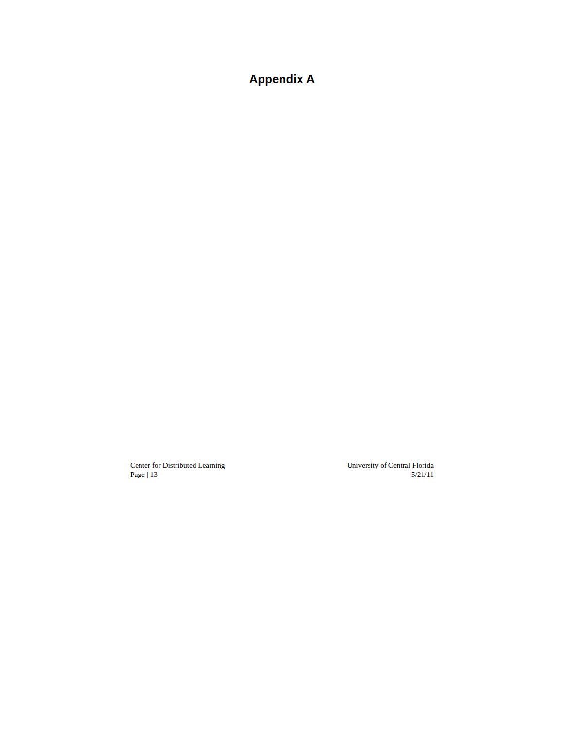Appendix A
Center for Distributed Learning Page | 13
University of Central Florida 5/21/11